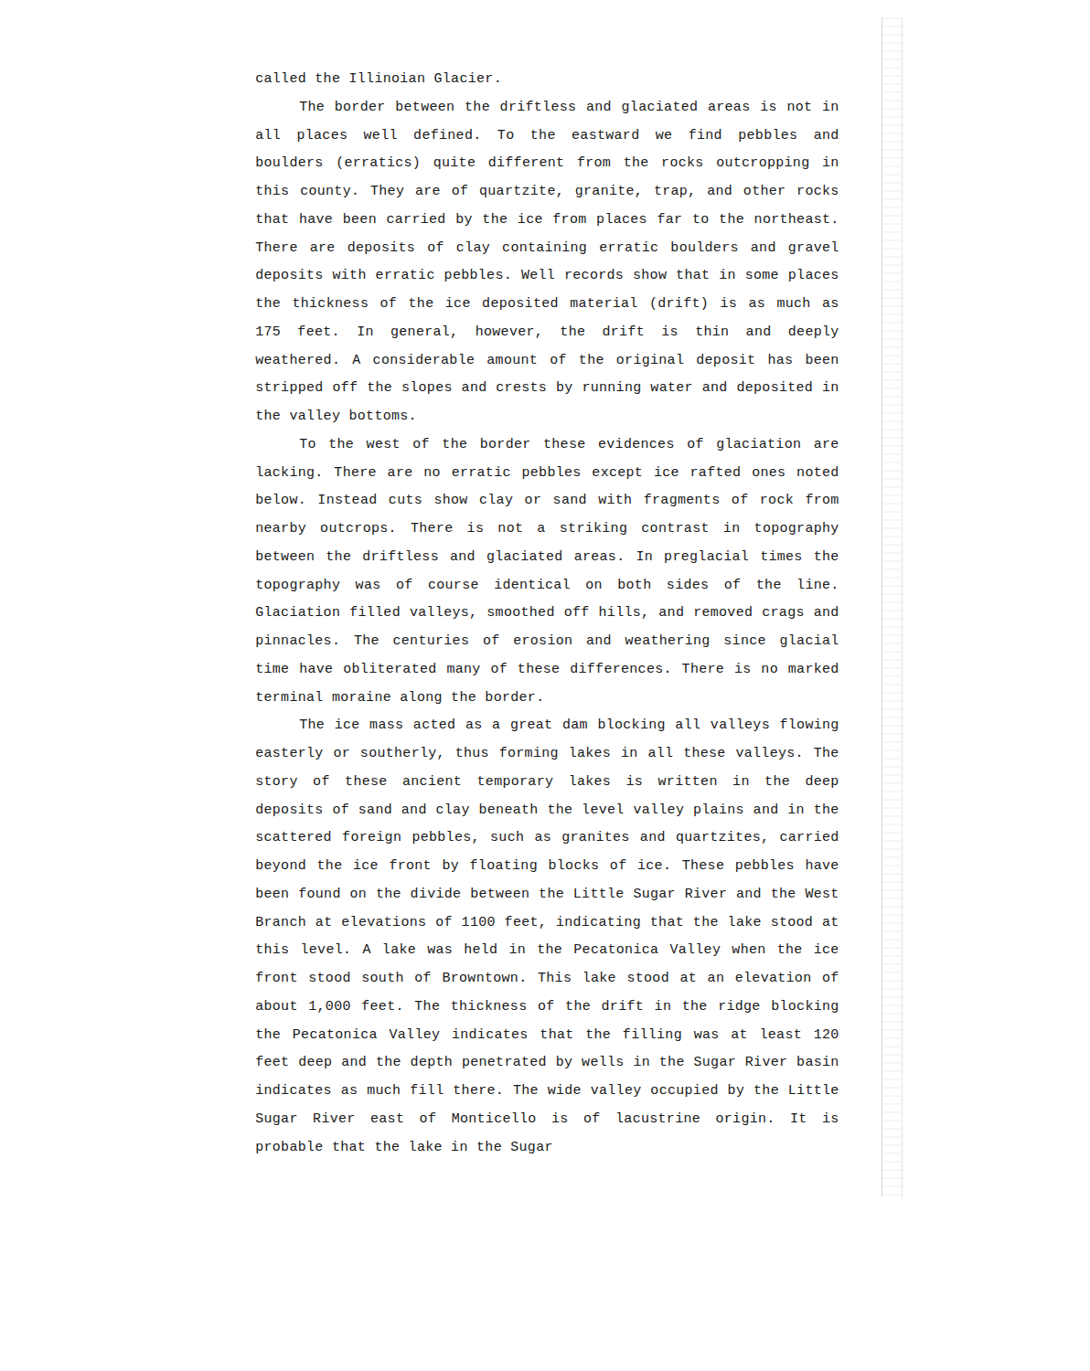called the Illinoian Glacier.
The border between the driftless and glaciated areas is not in all places well defined. To the eastward we find pebbles and boulders (erratics) quite different from the rocks outcropping in this county. They are of quartzite, granite, trap, and other rocks that have been carried by the ice from places far to the northeast. There are deposits of clay containing erratic boulders and gravel deposits with erratic pebbles. Well records show that in some places the thickness of the ice deposited material (drift) is as much as 175 feet. In general, however, the drift is thin and deeply weathered. A considerable amount of the original deposit has been stripped off the slopes and crests by running water and deposited in the valley bottoms.
To the west of the border these evidences of glaciation are lacking. There are no erratic pebbles except ice rafted ones noted below. Instead cuts show clay or sand with fragments of rock from nearby outcrops. There is not a striking contrast in topography between the driftless and glaciated areas. In preglacial times the topography was of course identical on both sides of the line. Glaciation filled valleys, smoothed off hills, and removed crags and pinnacles. The centuries of erosion and weathering since glacial time have obliterated many of these differences. There is no marked terminal moraine along the border.
The ice mass acted as a great dam blocking all valleys flowing easterly or southerly, thus forming lakes in all these valleys. The story of these ancient temporary lakes is written in the deep deposits of sand and clay beneath the level valley plains and in the scattered foreign pebbles, such as granites and quartzites, carried beyond the ice front by floating blocks of ice. These pebbles have been found on the divide between the Little Sugar River and the West Branch at elevations of 1100 feet, indicating that the lake stood at this level. A lake was held in the Pecatonica Valley when the ice front stood south of Browntown. This lake stood at an elevation of about 1,000 feet. The thickness of the drift in the ridge blocking the Pecatonica Valley indicates that the filling was at least 120 feet deep and the depth penetrated by wells in the Sugar River basin indicates as much fill there. The wide valley occupied by the Little Sugar River east of Monticello is of lacustrine origin. It is probable that the lake in the Sugar